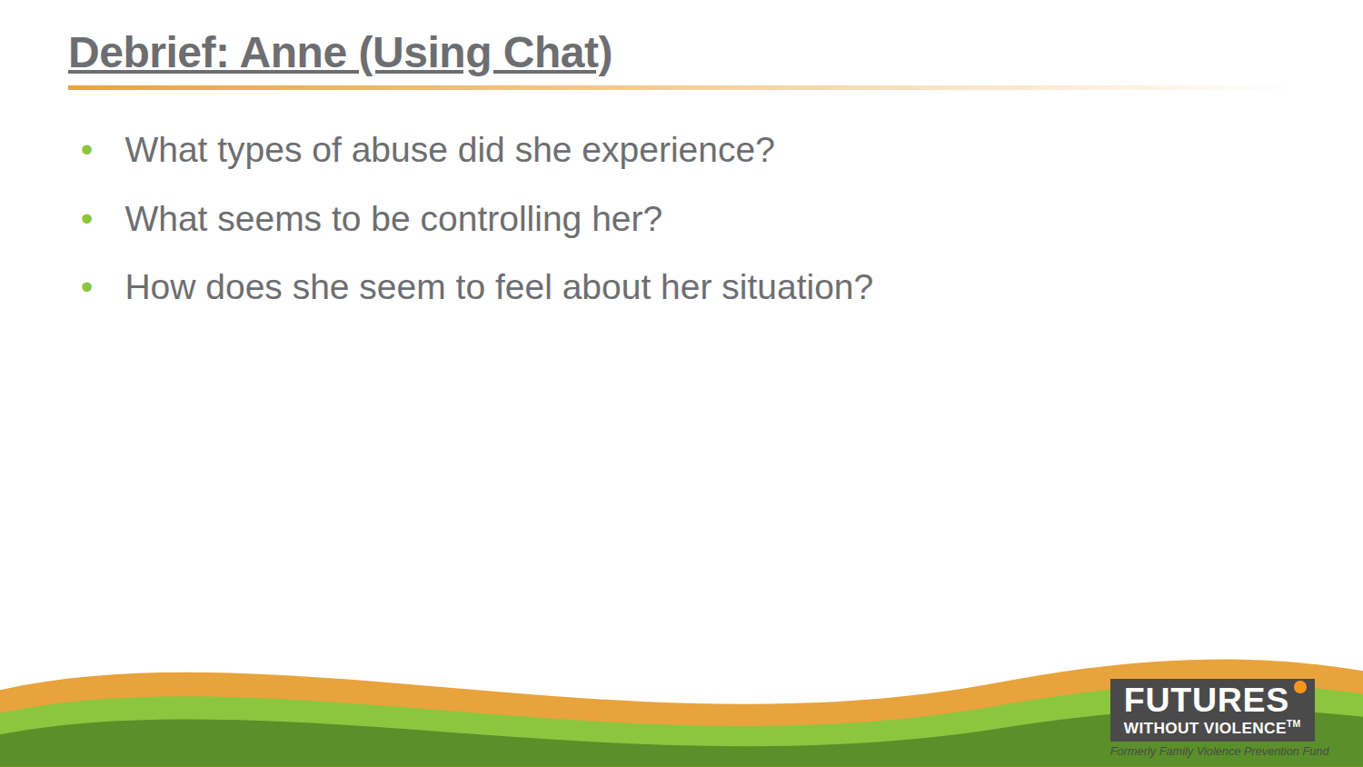Debrief: Anne (Using Chat)
What types of abuse did she experience?
What seems to be controlling her?
How does she seem to feel about her situation?
FUTURES WITHOUT VIOLENCETM
Formerly Family Violence Prevention Fund